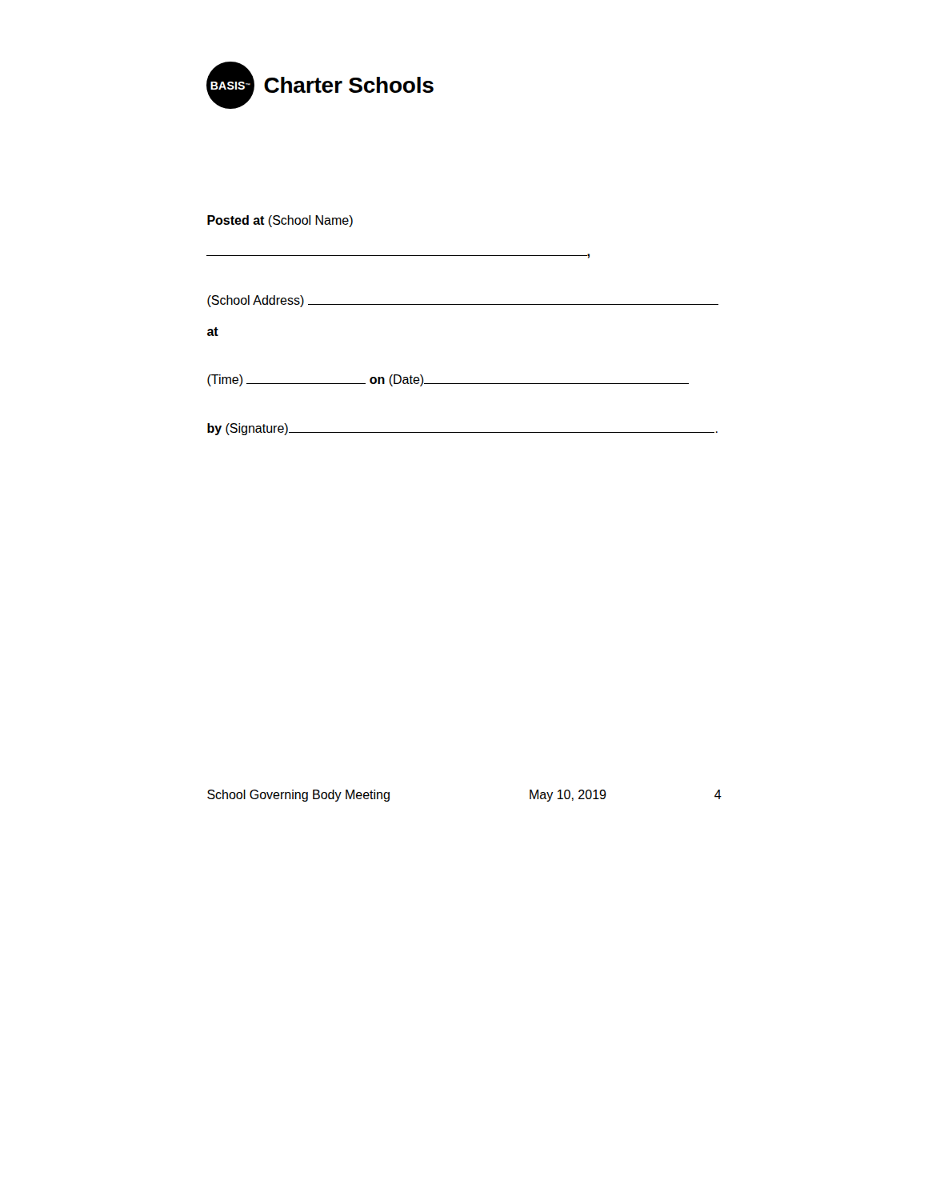BASIS™
Charter Schools
Posted at (School Name) ,
(School Address) at
(Time) on (Date)
by (Signature) .
School Governing Body Meeting
May 10, 2019
4